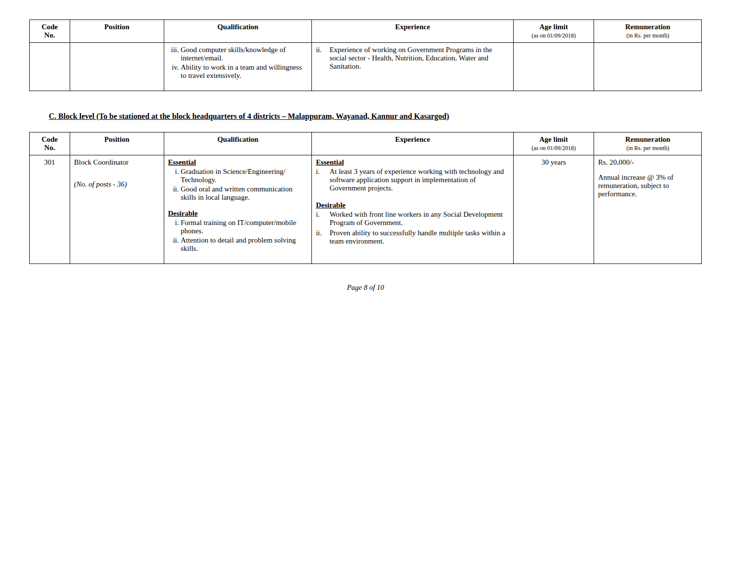| Code No. | Position | Qualification | Experience | Age limit (as on 01/09/2018) | Remuneration (in Rs. per month) |
| --- | --- | --- | --- | --- | --- |
| | | Good computer skills/knowledge of internet/email. Ability to work in a team and willingness to travel extensively. | ii. Experience of working on Government Programs in the social sector - Health, Nutrition, Education, Water and Sanitation. | | |
C. Block level (To be stationed at the block headquarters of 4 districts – Malappuram, Wayanad, Kannur and Kasargod)
| Code No. | Position | Qualification | Experience | Age limit (as on 01/09/2018) | Remuneration (in Rs. per month) |
| --- | --- | --- | --- | --- | --- |
| 301 | Block Coordinator (No. of posts - 36) | Essential Graduation in Science/Engineering/ Technology. Good oral and written communication skills in local language. Desirable Formal training on IT/computer/mobile phones. Attention to detail and problem solving skills. | Essential i. At least 3 years of experience working with technology and software application support in implementation of Government projects. Desirable i. Worked with front line workers in any Social Development Program of Government. ii. Proven ability to successfully handle multiple tasks within a team environment. | 30 years | Rs. 20,000/- Annual increase @ 3% of remuneration, subject to performance. |
Page 8 of 10